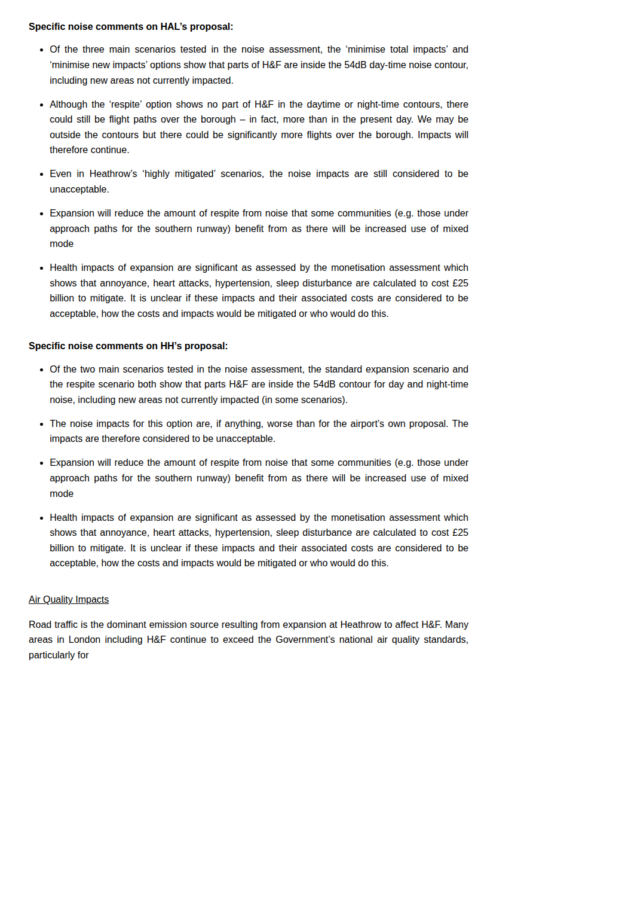Specific noise comments on HAL’s proposal:
Of the three main scenarios tested in the noise assessment, the ‘minimise total impacts’ and ‘minimise new impacts’ options show that parts of H&F are inside the 54dB day-time noise contour, including new areas not currently impacted.
Although the ‘respite’ option shows no part of H&F in the daytime or night-time contours, there could still be flight paths over the borough – in fact, more than in the present day. We may be outside the contours but there could be significantly more flights over the borough. Impacts will therefore continue.
Even in Heathrow’s ‘highly mitigated’ scenarios, the noise impacts are still considered to be unacceptable.
Expansion will reduce the amount of respite from noise that some communities (e.g. those under approach paths for the southern runway) benefit from as there will be increased use of mixed mode
Health impacts of expansion are significant as assessed by the monetisation assessment which shows that annoyance, heart attacks, hypertension, sleep disturbance are calculated to cost £25 billion to mitigate. It is unclear if these impacts and their associated costs are considered to be acceptable, how the costs and impacts would be mitigated or who would do this.
Specific noise comments on HH’s proposal:
Of the two main scenarios tested in the noise assessment, the standard expansion scenario and the respite scenario both show that parts H&F are inside the 54dB contour for day and night-time noise, including new areas not currently impacted (in some scenarios).
The noise impacts for this option are, if anything, worse than for the airport’s own proposal. The impacts are therefore considered to be unacceptable.
Expansion will reduce the amount of respite from noise that some communities (e.g. those under approach paths for the southern runway) benefit from as there will be increased use of mixed mode
Health impacts of expansion are significant as assessed by the monetisation assessment which shows that annoyance, heart attacks, hypertension, sleep disturbance are calculated to cost £25 billion to mitigate. It is unclear if these impacts and their associated costs are considered to be acceptable, how the costs and impacts would be mitigated or who would do this.
Air Quality Impacts
Road traffic is the dominant emission source resulting from expansion at Heathrow to affect H&F. Many areas in London including H&F continue to exceed the Government’s national air quality standards, particularly for